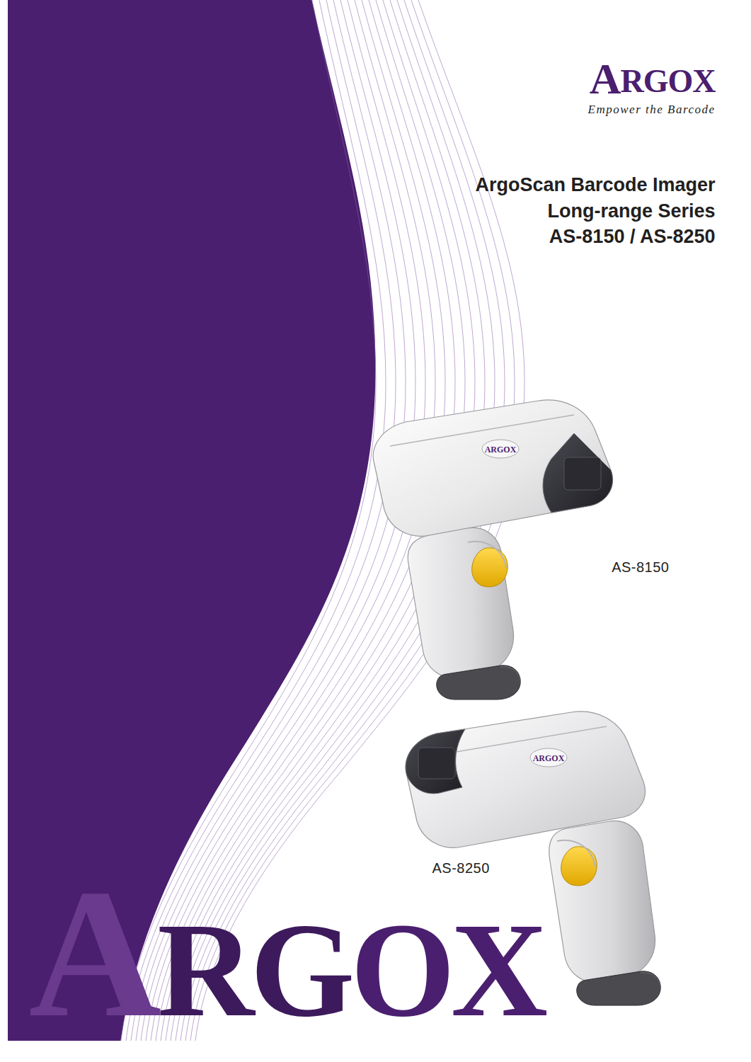ARGOX
Empower the Barcode
ArgoScan Barcode Imager
Long-range Series
AS-8150 / AS-8250
ARGOX
AS-8150
ARGOX
AS-8250
ARGOX